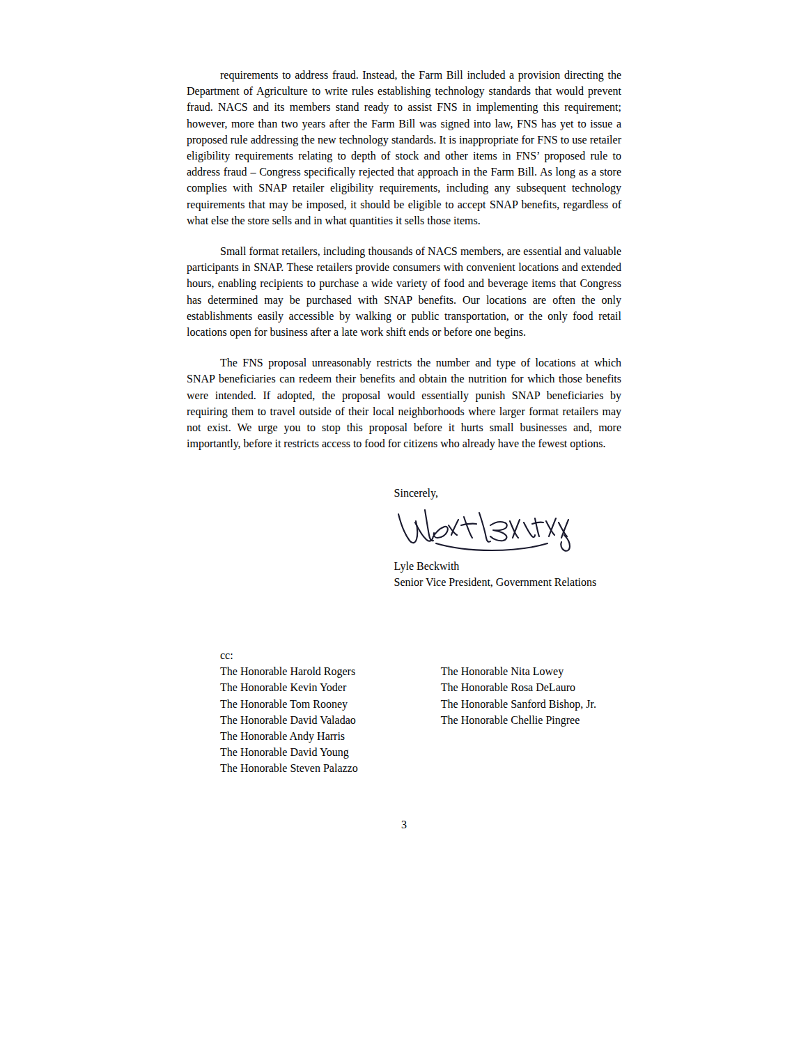requirements to address fraud. Instead, the Farm Bill included a provision directing the Department of Agriculture to write rules establishing technology standards that would prevent fraud. NACS and its members stand ready to assist FNS in implementing this requirement; however, more than two years after the Farm Bill was signed into law, FNS has yet to issue a proposed rule addressing the new technology standards. It is inappropriate for FNS to use retailer eligibility requirements relating to depth of stock and other items in FNS’ proposed rule to address fraud – Congress specifically rejected that approach in the Farm Bill. As long as a store complies with SNAP retailer eligibility requirements, including any subsequent technology requirements that may be imposed, it should be eligible to accept SNAP benefits, regardless of what else the store sells and in what quantities it sells those items.
Small format retailers, including thousands of NACS members, are essential and valuable participants in SNAP. These retailers provide consumers with convenient locations and extended hours, enabling recipients to purchase a wide variety of food and beverage items that Congress has determined may be purchased with SNAP benefits. Our locations are often the only establishments easily accessible by walking or public transportation, or the only food retail locations open for business after a late work shift ends or before one begins.
The FNS proposal unreasonably restricts the number and type of locations at which SNAP beneficiaries can redeem their benefits and obtain the nutrition for which those benefits were intended. If adopted, the proposal would essentially punish SNAP beneficiaries by requiring them to travel outside of their local neighborhoods where larger format retailers may not exist. We urge you to stop this proposal before it hurts small businesses and, more importantly, before it restricts access to food for citizens who already have the fewest options.
Sincerely,
Lyle Beckwith
Senior Vice President, Government Relations
cc:
| The Honorable Harold Rogers | The Honorable Nita Lowey |
| The Honorable Kevin Yoder | The Honorable Rosa DeLauro |
| The Honorable Tom Rooney | The Honorable Sanford Bishop, Jr. |
| The Honorable David Valadao | The Honorable Chellie Pingree |
| The Honorable Andy Harris | |
| The Honorable David Young | |
| The Honorable Steven Palazzo | |
3